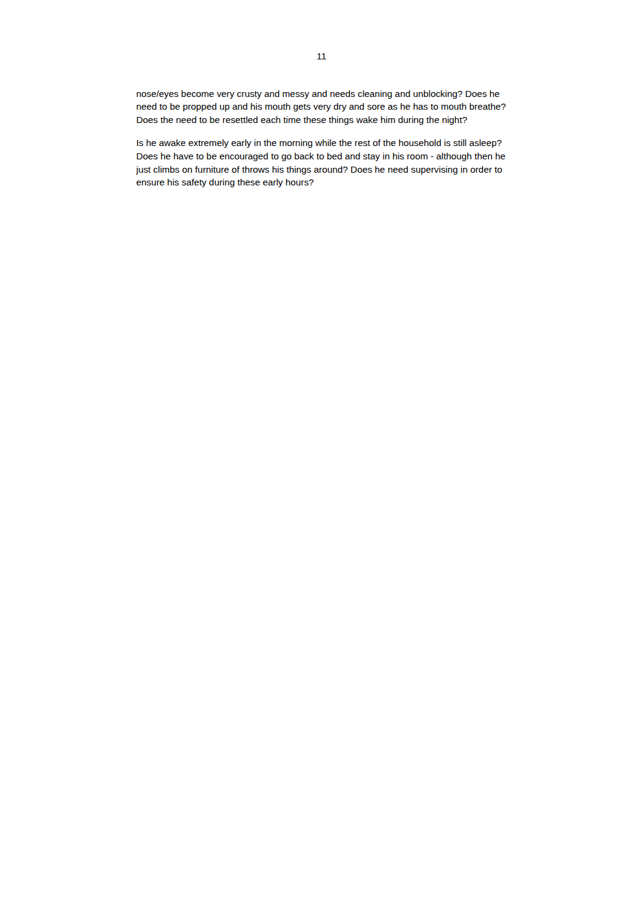11
nose/eyes become very crusty and messy and needs cleaning and unblocking? Does he need to be propped up and his mouth gets very dry and sore as he has to mouth breathe? Does the need to be resettled each time these things wake him during the night?
Is he awake extremely early in the morning while the rest of the household is still asleep? Does he have to be encouraged to go back to bed and stay in his room - although then he just climbs on furniture of throws his things around? Does he need supervising in order to ensure his safety during these early hours?